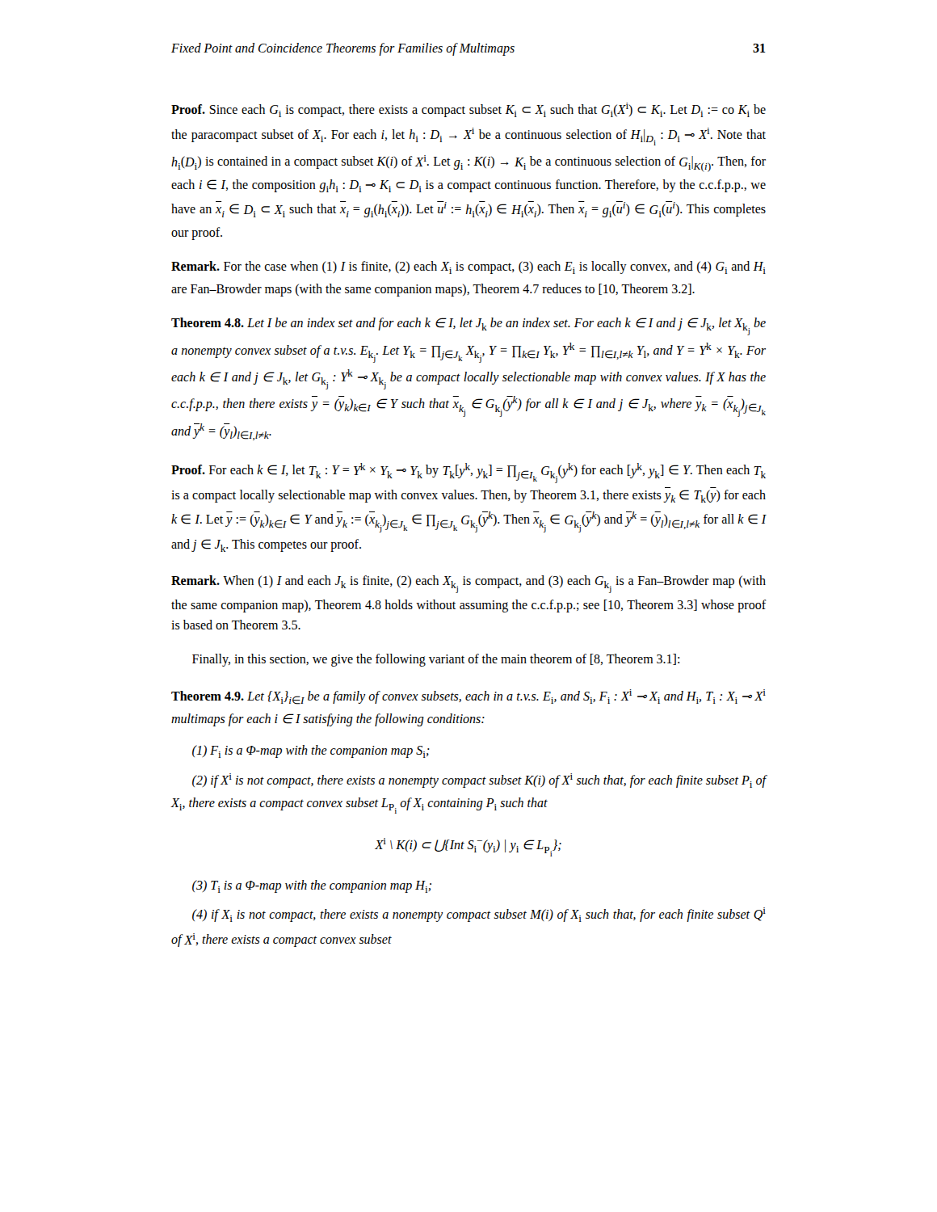Fixed Point and Coincidence Theorems for Families of Multimaps 31
Proof. Since each Gi is compact, there exists a compact subset Ki ⊂ Xi such that Gi(Xi) ⊂ Ki. Let Di := co Ki be the paracompact subset of Xi. For each i, let hi : Di → Xi be a continuous selection of Hi|Di : Di ⊸ Xi. Note that hi(Di) is contained in a compact subset K(i) of Xi. Let gi : K(i) → Ki be a continuous selection of Gi|K(i). Then, for each i ∈ I, the composition gihi : Di ⊸ Ki ⊂ Di is a compact continuous function. Therefore, by the c.c.f.p.p., we have an xi ∈ Di ⊂ Xi such that xi = gi(hi(xi)). Let ui := hi(xi) ∈ Hi(xi). Then xi = gi(ui) ∈ Gi(ui). This completes our proof.
Remark. For the case when (1) I is finite, (2) each Xi is compact, (3) each Ei is locally convex, and (4) Gi and Hi are Fan–Browder maps (with the same companion maps), Theorem 4.7 reduces to [10, Theorem 3.2].
Theorem 4.8. Let I be an index set and for each k ∈ I, let Jk be an index set. For each k ∈ I and j ∈ Jk, let Xkj be a nonempty convex subset of a t.v.s. Ekj. Let Yk = ∏j∈Jk Xkj, Y = ∏k∈I Yk, Yk = ∏l∈I,l≠k Yl, and Y = Yk × Yk. For each k ∈ I and j ∈ Jk, let Gkj : Yk ⊸ Xkj be a compact locally selectionable map with convex values. If X has the c.c.f.p.p., then there exists y = (yk)k∈I ∈ Y such that xkj ∈ Gkj(yk) for all k ∈ I and j ∈ Jk, where yk = (xkj)j∈Jk and yk = (yl)l∈I,l≠k.
Proof. For each k ∈ I, let Tk : Y = Yk × Yk ⊸ Yk by Tk[yk, yk] = ∏j∈Ik Gkj(yk) for each [yk, yk] ∈ Y. Then each Tk is a compact locally selectionable map with convex values. Then, by Theorem 3.1, there exists yk ∈ Tk(y) for each k ∈ I. Let y := (yk)k∈I ∈ Y and yk := (xkj)j∈Jk ∈ ∏j∈Jk Gkj(yk). Then xkj ∈ Gkj(yk) and yk = (yl)l∈I,l≠k for all k ∈ I and j ∈ Jk. This competes our proof.
Remark. When (1) I and each Jk is finite, (2) each Xkj is compact, and (3) each Gkj is a Fan–Browder map (with the same companion map), Theorem 4.8 holds without assuming the c.c.f.p.p.; see [10, Theorem 3.3] whose proof is based on Theorem 3.5.
Finally, in this section, we give the following variant of the main theorem of [8, Theorem 3.1]:
Theorem 4.9. Let {Xi}i∈I be a family of convex subsets, each in a t.v.s. Ei, and Si, Fi : Xi ⊸ Xi and Hi, Ti : Xi ⊸ Xi multimaps for each i ∈ I satisfying the following conditions:
(1) Fi is a Φ-map with the companion map Si;
(2) if Xi is not compact, there exists a nonempty compact subset K(i) of Xi such that, for each finite subset Pi of Xi, there exists a compact convex subset LPi of Xi containing Pi such that
Xi \ K(i) ⊂ ⋃{Int Si−(yi) | yi ∈ LPi};
(3) Ti is a Φ-map with the companion map Hi;
(4) if Xi is not compact, there exists a nonempty compact subset M(i) of Xi such that, for each finite subset Qi of Xi, there exists a compact convex subset